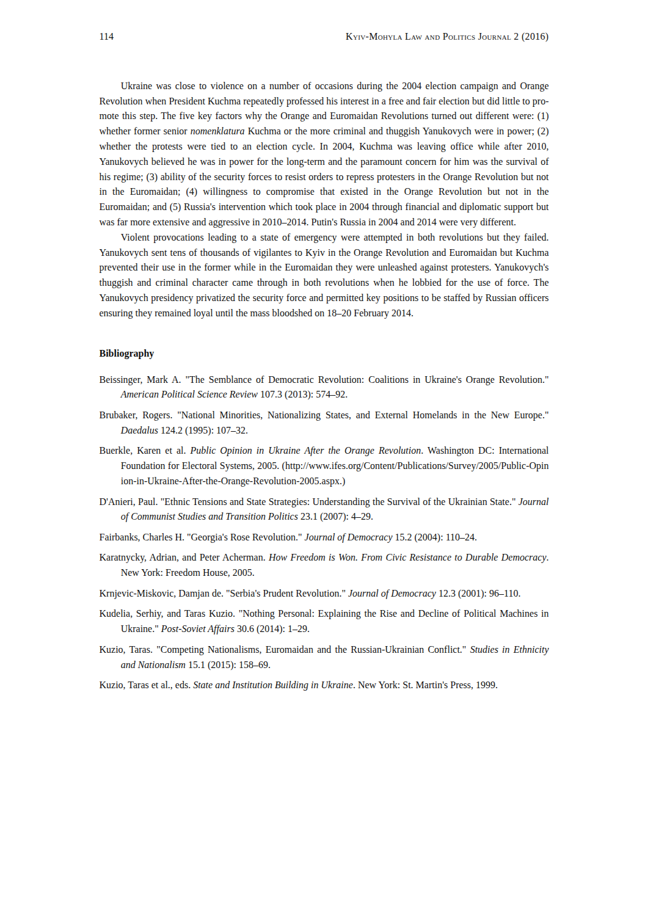114 Kyiv-Mohyla Law and Politics Journal 2 (2016)
Ukraine was close to violence on a number of occasions during the 2004 election campaign and Orange Revolution when President Kuchma repeatedly professed his interest in a free and fair election but did little to promote this step. The five key factors why the Orange and Euromaidan Revolutions turned out different were: (1) whether former senior nomenklatura Kuchma or the more criminal and thuggish Yanukovych were in power; (2) whether the protests were tied to an election cycle. In 2004, Kuchma was leaving office while after 2010, Yanukovych believed he was in power for the long-term and the paramount concern for him was the survival of his regime; (3) ability of the security forces to resist orders to repress protesters in the Orange Revolution but not in the Euromaidan; (4) willingness to compromise that existed in the Orange Revolution but not in the Euromaidan; and (5) Russia's intervention which took place in 2004 through financial and diplomatic support but was far more extensive and aggressive in 2010–2014. Putin's Russia in 2004 and 2014 were very different.
Violent provocations leading to a state of emergency were attempted in both revolutions but they failed. Yanukovych sent tens of thousands of vigilantes to Kyiv in the Orange Revolution and Euromaidan but Kuchma prevented their use in the former while in the Euromaidan they were unleashed against protesters. Yanukovych's thuggish and criminal character came through in both revolutions when he lobbied for the use of force. The Yanukovych presidency privatized the security force and permitted key positions to be staffed by Russian officers ensuring they remained loyal until the mass bloodshed on 18–20 February 2014.
Bibliography
Beissinger, Mark A. "The Semblance of Democratic Revolution: Coalitions in Ukraine's Orange Revolution." American Political Science Review 107.3 (2013): 574–92.
Brubaker, Rogers. "National Minorities, Nationalizing States, and External Homelands in the New Europe." Daedalus 124.2 (1995): 107–32.
Buerkle, Karen et al. Public Opinion in Ukraine After the Orange Revolution. Washington DC: International Foundation for Electoral Systems, 2005. (http://www.ifes.org/Content/Publications/Survey/2005/Public-Opinion-in-Ukraine-After-the-Orange-Revolution-2005.aspx.)
D'Anieri, Paul. "Ethnic Tensions and State Strategies: Understanding the Survival of the Ukrainian State." Journal of Communist Studies and Transition Politics 23.1 (2007): 4–29.
Fairbanks, Charles H. "Georgia's Rose Revolution." Journal of Democracy 15.2 (2004): 110–24.
Karatnycky, Adrian, and Peter Acherman. How Freedom is Won. From Civic Resistance to Durable Democracy. New York: Freedom House, 2005.
Krnjevic-Miskovic, Damjan de. "Serbia's Prudent Revolution." Journal of Democracy 12.3 (2001): 96–110.
Kudelia, Serhiy, and Taras Kuzio. "Nothing Personal: Explaining the Rise and Decline of Political Machines in Ukraine." Post-Soviet Affairs 30.6 (2014): 1–29.
Kuzio, Taras. "Competing Nationalisms, Euromaidan and the Russian-Ukrainian Conflict." Studies in Ethnicity and Nationalism 15.1 (2015): 158–69.
Kuzio, Taras et al., eds. State and Institution Building in Ukraine. New York: St. Martin's Press, 1999.